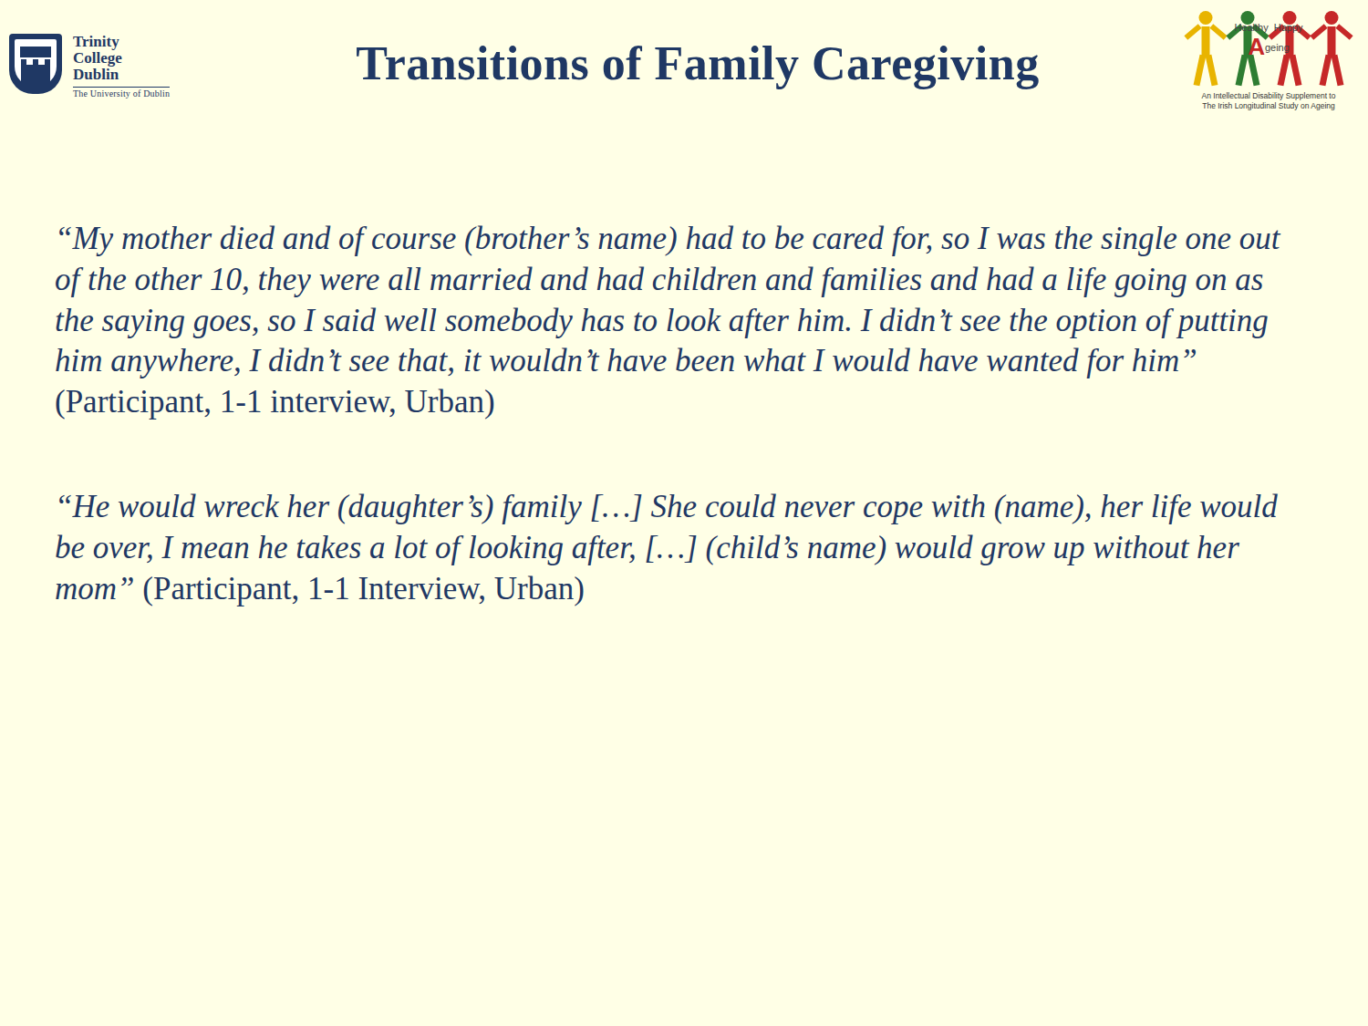Trinity
College
Dublin
The University of Dublin
Transitions of Family Caregiving
Healthy Happy
Ageing
An Intellectual Disability Supplement to
The Irish Longitudinal Study on Ageing
“My mother died and of course (brother’s name) had to be cared for, so I was the single one out of the other 10, they were all married and had children and families and had a life going on as the saying goes, so I said well somebody has to look after him. I didn’t see the option of putting him anywhere, I didn’t see that, it wouldn’t have been what I would have wanted for him” (Participant, 1-1 interview, Urban)
“He would wreck her (daughter’s) family […] She could never cope with (name), her life would be over, I mean he takes a lot of looking after, […] (child’s name) would grow up without her mom” (Participant, 1-1 Interview, Urban)